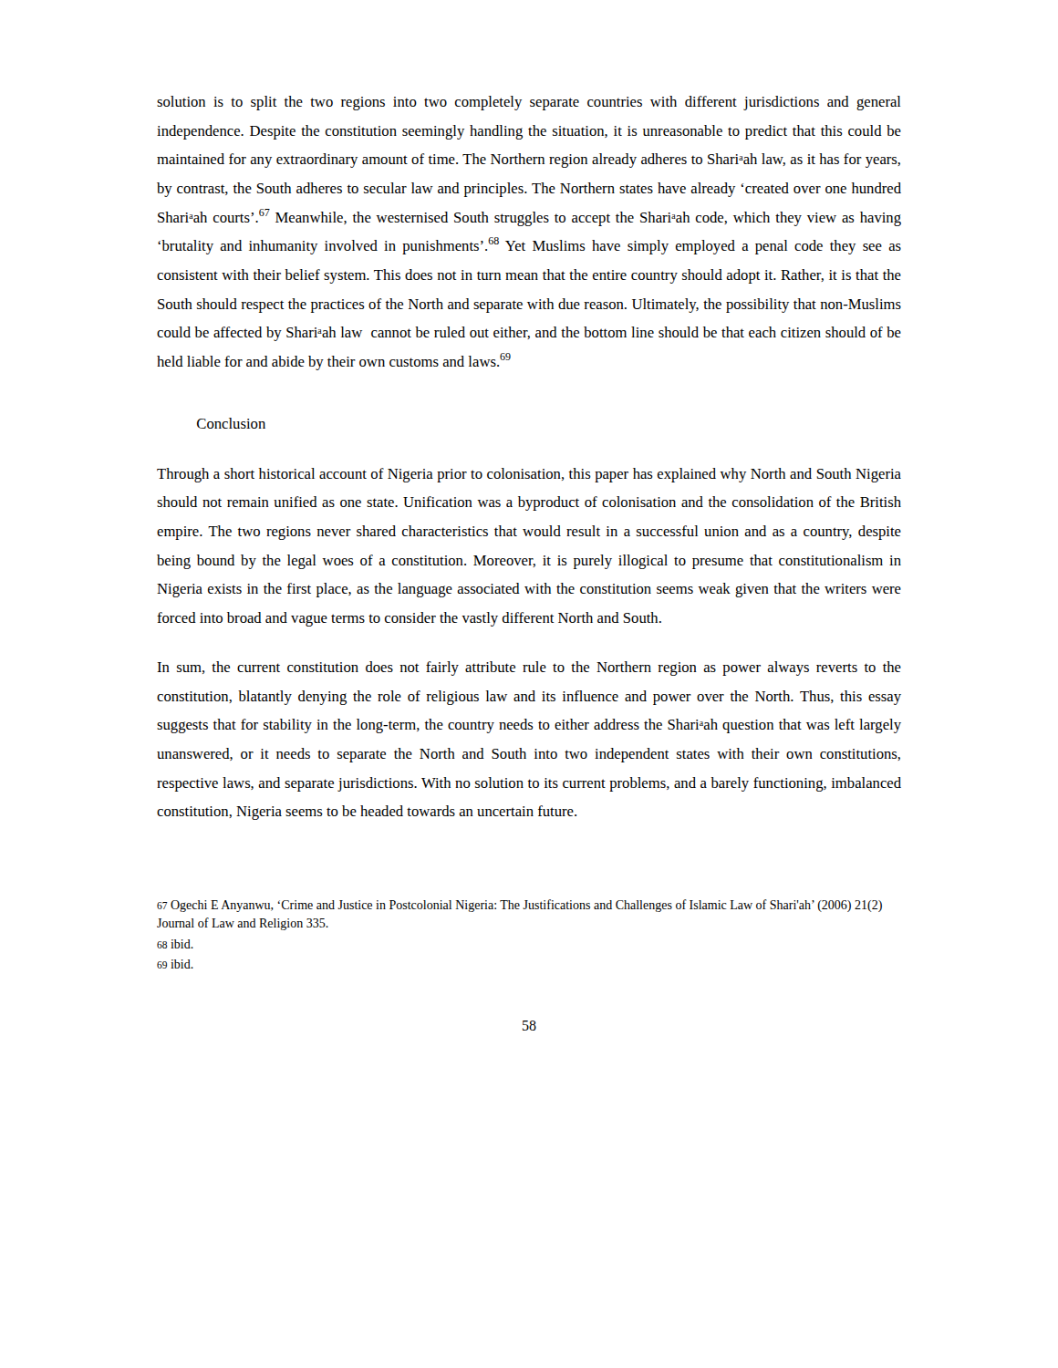solution is to split the two regions into two completely separate countries with different jurisdictions and general independence. Despite the constitution seemingly handling the situation, it is unreasonable to predict that this could be maintained for any extraordinary amount of time. The Northern region already adheres to Shariᵃah law, as it has for years, by contrast, the South adheres to secular law and principles. The Northern states have already ‘created over one hundred Shariᵃah courts’.67 Meanwhile, the westernised South struggles to accept the Shariᵃah code, which they view as having ‘brutality and inhumanity involved in punishments’.68 Yet Muslims have simply employed a penal code they see as consistent with their belief system. This does not in turn mean that the entire country should adopt it. Rather, it is that the South should respect the practices of the North and separate with due reason. Ultimately, the possibility that non-Muslims could be affected by Shariᵃah law cannot be ruled out either, and the bottom line should be that each citizen should of be held liable for and abide by their own customs and laws.69
Conclusion
Through a short historical account of Nigeria prior to colonisation, this paper has explained why North and South Nigeria should not remain unified as one state. Unification was a byproduct of colonisation and the consolidation of the British empire. The two regions never shared characteristics that would result in a successful union and as a country, despite being bound by the legal woes of a constitution. Moreover, it is purely illogical to presume that constitutionalism in Nigeria exists in the first place, as the language associated with the constitution seems weak given that the writers were forced into broad and vague terms to consider the vastly different North and South.
In sum, the current constitution does not fairly attribute rule to the Northern region as power always reverts to the constitution, blatantly denying the role of religious law and its influence and power over the North. Thus, this essay suggests that for stability in the long-term, the country needs to either address the Shariᵃah question that was left largely unanswered, or it needs to separate the North and South into two independent states with their own constitutions, respective laws, and separate jurisdictions. With no solution to its current problems, and a barely functioning, imbalanced constitution, Nigeria seems to be headed towards an uncertain future.
67 Ogechi E Anyanwu, ‘Crime and Justice in Postcolonial Nigeria: The Justifications and Challenges of Islamic Law of Shari'ah’ (2006) 21(2) Journal of Law and Religion 335.
68 ibid.
69 ibid.
58